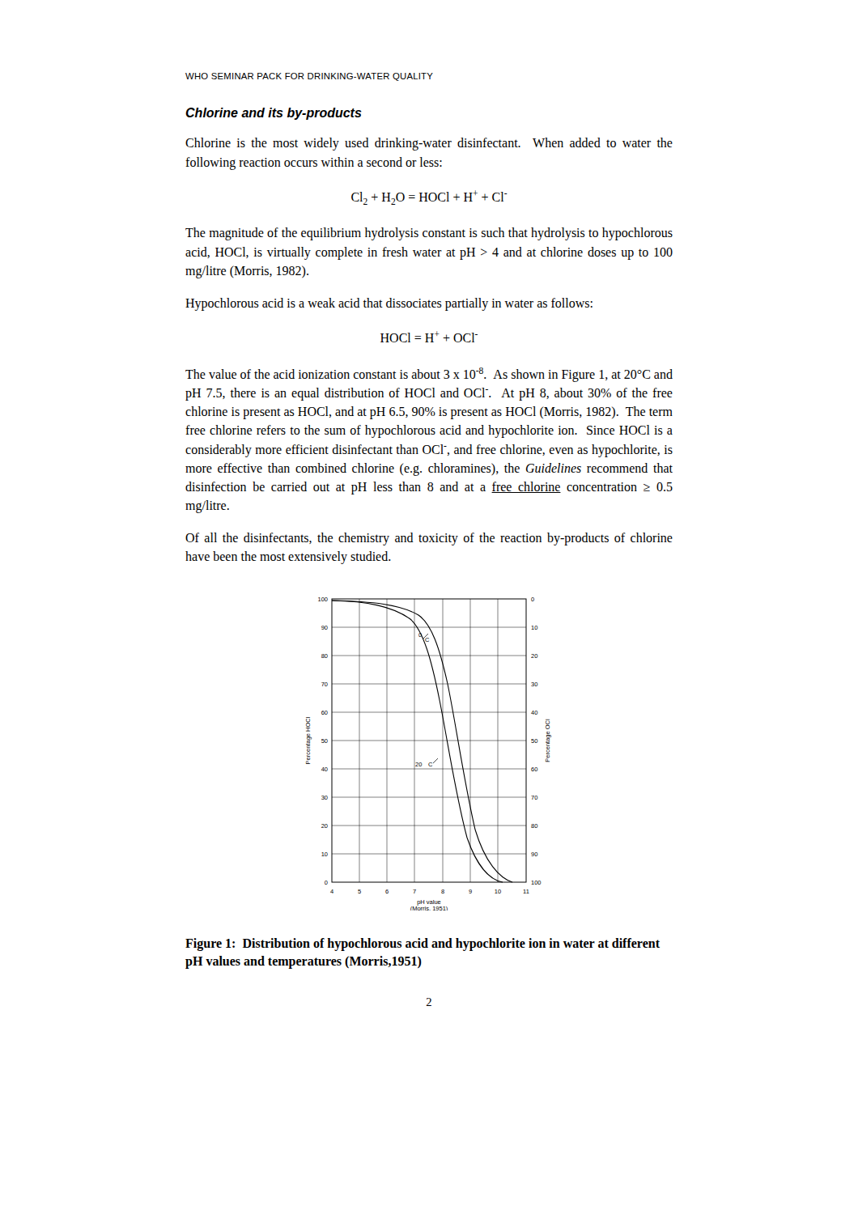WHO SEMINAR PACK FOR DRINKING-WATER QUALITY
Chlorine and its by-products
Chlorine is the most widely used drinking-water disinfectant. When added to water the following reaction occurs within a second or less:
Cl2 + H2O = HOCl + H+ + Cl-
The magnitude of the equilibrium hydrolysis constant is such that hydrolysis to hypochlorous acid, HOCl, is virtually complete in fresh water at pH > 4 and at chlorine doses up to 100 mg/litre (Morris, 1982).
Hypochlorous acid is a weak acid that dissociates partially in water as follows:
HOCl = H+ + OCl-
The value of the acid ionization constant is about 3 x 10-8. As shown in Figure 1, at 20°C and pH 7.5, there is an equal distribution of HOCl and OCl-. At pH 8, about 30% of the free chlorine is present as HOCl, and at pH 6.5, 90% is present as HOCl (Morris, 1982). The term free chlorine refers to the sum of hypochlorous acid and hypochlorite ion. Since HOCl is a considerably more efficient disinfectant than OCl-, and free chlorine, even as hypochlorite, is more effective than combined chlorine (e.g. chloramines), the Guidelines recommend that disinfection be carried out at pH less than 8 and at a free chlorine concentration ≥ 0.5 mg/litre.
Of all the disinfectants, the chemistry and toxicity of the reaction by-products of chlorine have been the most extensively studied.
100 90 80 70 60 50 40 30 20 10 0 0 10 20 30 40 50 60 70 80 90 100 4 5 6 7 8 9 10 11 Percentage HOCl Percentage OCl pH value 0 C 20 C (Morris, 1951)
Figure 1: Distribution of hypochlorous acid and hypochlorite ion in water at different pH values and temperatures (Morris,1951)
2